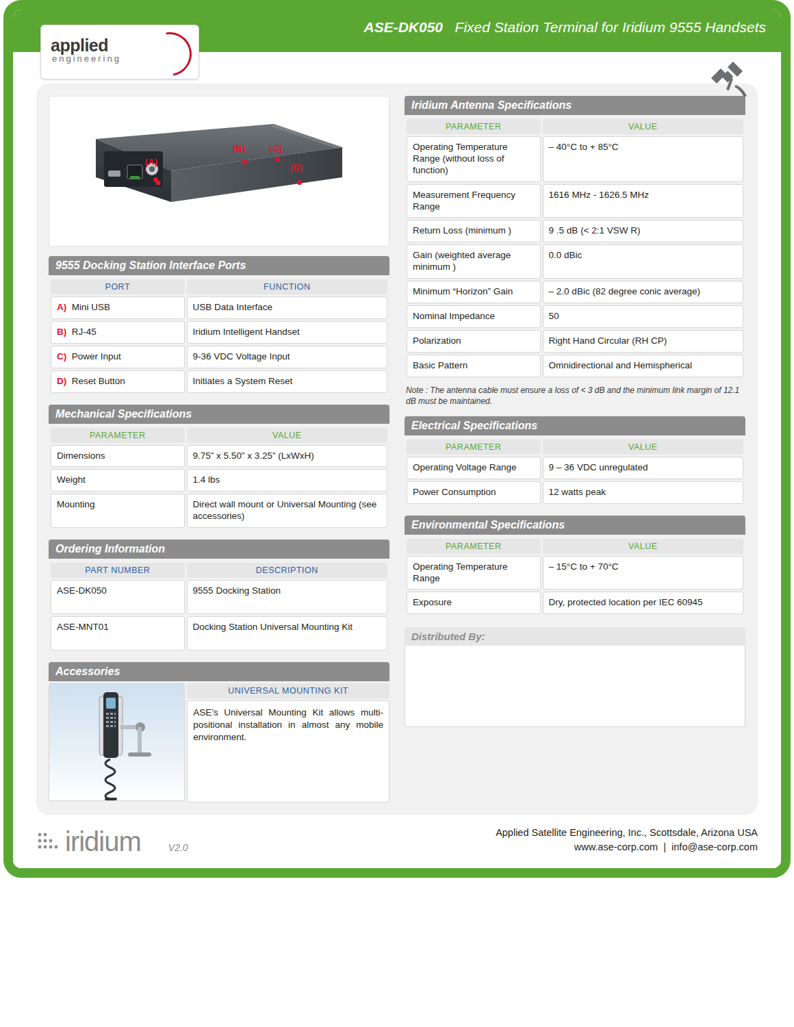ASE-DK050 Fixed Station Terminal for Iridium 9555 Handsets
applied
engineering
(A) (B) (C) (D)
9555 Docking Station Interface Ports
| PORT | FUNCTION |
| --- | --- |
| A) Mini USB | USB Data Interface |
| B) RJ-45 | Iridium Intelligent Handset |
| C) Power Input | 9-36 VDC Voltage Input |
| D) Reset Button | Initiates a System Reset |
Mechanical Specifications
| PARAMETER | VALUE |
| --- | --- |
| Dimensions | 9.75” x 5.50” x 3.25” (LxWxH) |
| Weight | 1.4 lbs |
| Mounting | Direct wall mount or Universal Mounting (see accessories) |
Ordering Information
| PART NUMBER | DESCRIPTION |
| --- | --- |
| ASE-DK050 | 9555 Docking Station |
| ASE-MNT01 | Docking Station Universal Mounting Kit |
Accessories
UNIVERSAL MOUNTING KIT
ASE’s Universal Mounting Kit allows multi-positional installation in almost any mobile environment.
Iridium Antenna Specifications
| PARAMETER | VALUE |
| --- | --- |
| Operating Temperature Range (without loss of function) | – 40°C to + 85°C |
| Measurement Frequency Range | 1616 MHz - 1626.5 MHz |
| Return Loss (minimum ) | 9 .5 dB (< 2:1 VSW R) |
| Gain (weighted average minimum ) | 0.0 dBic |
| Minimum “Horizon” Gain | – 2.0 dBic (82 degree conic average) |
| Nominal Impedance | 50 |
| Polarization | Right Hand Circular (RH CP) |
| Basic Pattern | Omnidirectional and Hemispherical |
Note : The antenna cable must ensure a loss of < 3 dB and the minimum link margin of 12.1 dB must be maintained.
Electrical Specifications
| PARAMETER | VALUE |
| --- | --- |
| Operating Voltage Range | 9 – 36 VDC unregulated |
| Power Consumption | 12 watts peak |
Environmental Specifications
| PARAMETER | VALUE |
| --- | --- |
| Operating Temperature Range | – 15°C to + 70°C |
| Exposure | Dry, protected location per IEC 60945 |
Distributed By:
iridium
V2.0
Applied Satellite Engineering, Inc., Scottsdale, Arizona USA
www.ase-corp.com | info@ase-corp.com